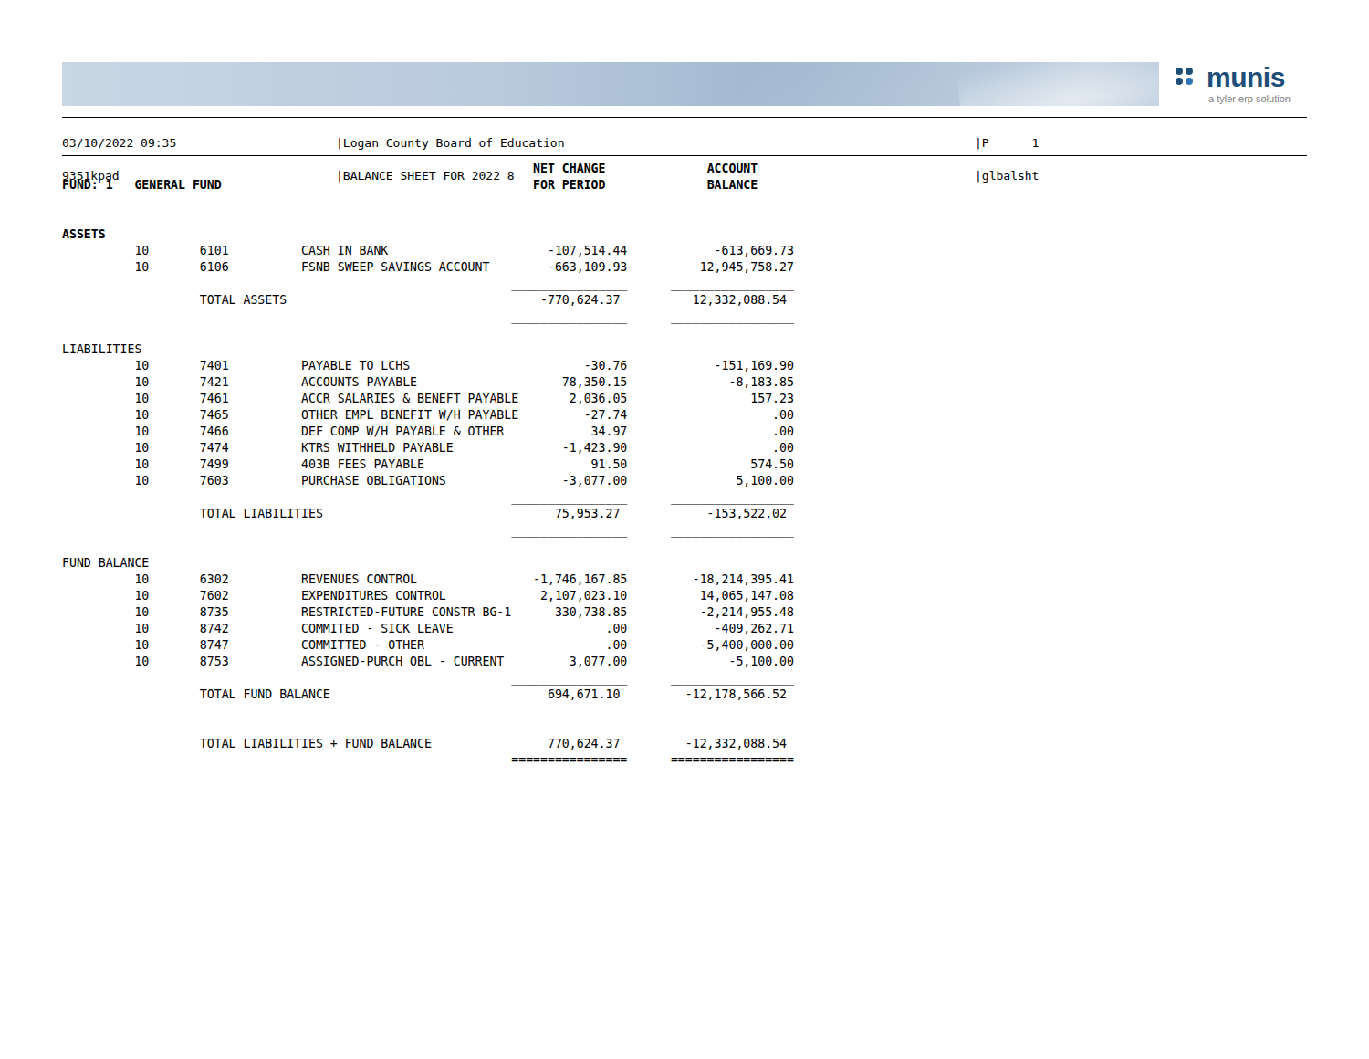munis
a tyler erp solution
03/10/2022 09:35|Logan County Board of Education|P 1 9351kpad|BALANCE SHEET FOR 2022 8|glbalsht
                                                                 NET CHANGE              ACCOUNT
FUND: 1   GENERAL FUND                                           FOR PERIOD              BALANCE


ASSETS
          10       6101          CASH IN BANK                      -107,514.44            -613,669.73
          10       6106          FSNB SWEEP SAVINGS ACCOUNT        -663,109.93          12,945,758.27
                                                              ________________      _________________
                   TOTAL ASSETS                                   -770,624.37          12,332,088.54
                                                              ________________      _________________

LIABILITIES
          10       7401          PAYABLE TO LCHS                        -30.76            -151,169.90
          10       7421          ACCOUNTS PAYABLE                    78,350.15              -8,183.85
          10       7461          ACCR SALARIES & BENEFT PAYABLE       2,036.05                 157.23
          10       7465          OTHER EMPL BENEFIT W/H PAYABLE         -27.74                    .00
          10       7466          DEF COMP W/H PAYABLE & OTHER            34.97                    .00
          10       7474          KTRS WITHHELD PAYABLE               -1,423.90                    .00
          10       7499          403B FEES PAYABLE                       91.50                 574.50
          10       7603          PURCHASE OBLIGATIONS                -3,077.00               5,100.00
                                                              ________________      _________________
                   TOTAL LIABILITIES                                75,953.27            -153,522.02
                                                              ________________      _________________

FUND BALANCE
          10       6302          REVENUES CONTROL                -1,746,167.85         -18,214,395.41
          10       7602          EXPENDITURES CONTROL             2,107,023.10          14,065,147.08
          10       8735          RESTRICTED-FUTURE CONSTR BG-1      330,738.85          -2,214,955.48
          10       8742          COMMITED - SICK LEAVE                     .00            -409,262.71
          10       8747          COMMITTED - OTHER                         .00          -5,400,000.00
          10       8753          ASSIGNED-PURCH OBL - CURRENT         3,077.00              -5,100.00
                                                              ________________      _________________
                   TOTAL FUND BALANCE                              694,671.10         -12,178,566.52
                                                              ________________      _________________

                   TOTAL LIABILITIES + FUND BALANCE                770,624.37         -12,332,088.54
                                                              ================      =================